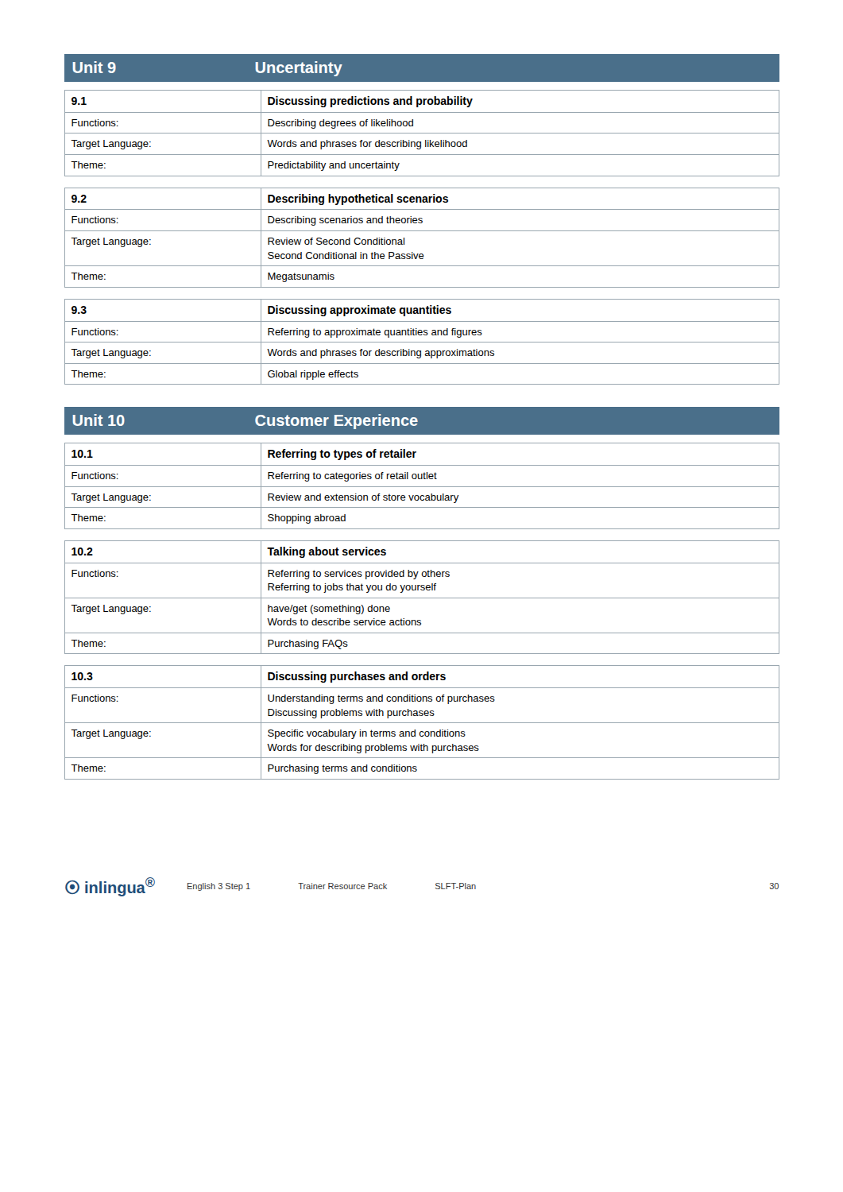Unit 9 Uncertainty
| 9.1 | Discussing predictions and probability |
| Functions: | Describing degrees of likelihood |
| Target Language: | Words and phrases for describing likelihood |
| Theme: | Predictability and uncertainty |
| 9.2 | Describing hypothetical scenarios |
| Functions: | Describing scenarios and theories |
| Target Language: | Review of Second Conditional Second Conditional in the Passive |
| Theme: | Megatsunamis |
| 9.3 | Discussing approximate quantities |
| Functions: | Referring to approximate quantities and figures |
| Target Language: | Words and phrases for describing approximations |
| Theme: | Global ripple effects |
Unit 10 Customer Experience
| 10.1 | Referring to types of retailer |
| Functions: | Referring to categories of retail outlet |
| Target Language: | Review and extension of store vocabulary |
| Theme: | Shopping abroad |
| 10.2 | Talking about services |
| Functions: | Referring to services provided by others Referring to jobs that you do yourself |
| Target Language: | have/get (something) done Words to describe service actions |
| Theme: | Purchasing FAQs |
| 10.3 | Discussing purchases and orders |
| Functions: | Understanding terms and conditions of purchases Discussing problems with purchases |
| Target Language: | Specific vocabulary in terms and conditions Words for describing problems with purchases |
| Theme: | Purchasing terms and conditions |
⦿ inlingua®
English 3 Step 1
Trainer Resource Pack
SLFT-Plan
30